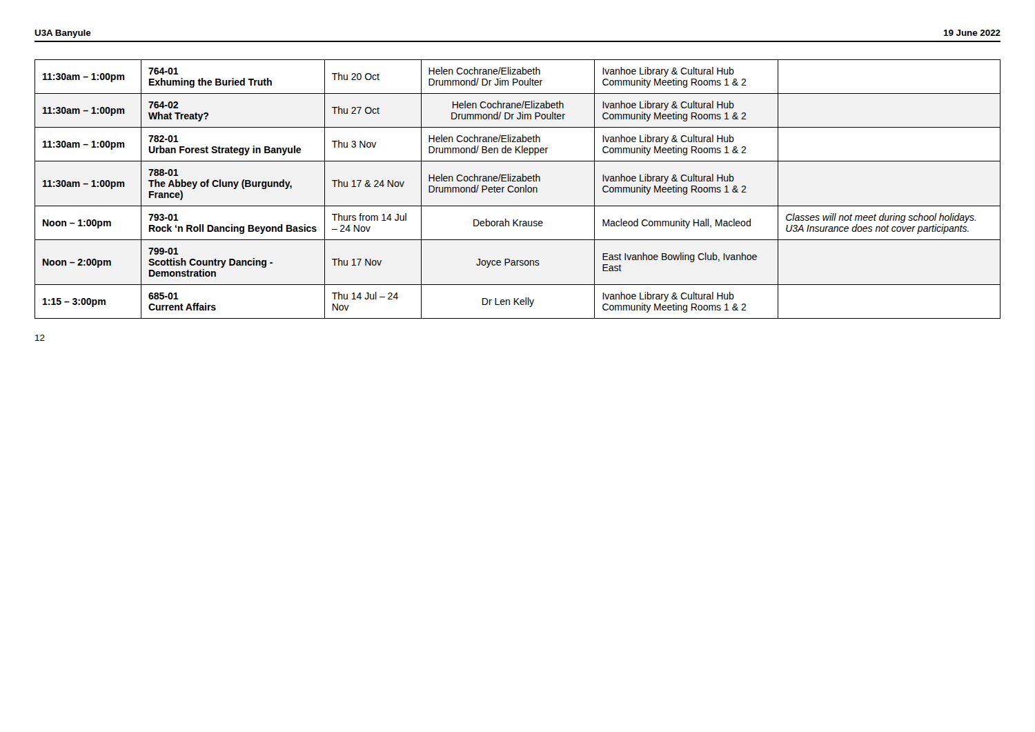U3A Banyule 19 June 2022
| 11:30am – 1:00pm | 764-01 Exhuming the Buried Truth | Thu 20 Oct | Helen Cochrane/Elizabeth Drummond/ Dr Jim Poulter | Ivanhoe Library & Cultural Hub Community Meeting Rooms 1 & 2 | |
| 11:30am – 1:00pm | 764-02 What Treaty? | Thu 27 Oct | Helen Cochrane/Elizabeth Drummond/ Dr Jim Poulter | Ivanhoe Library & Cultural Hub Community Meeting Rooms 1 & 2 | |
| 11:30am – 1:00pm | 782-01 Urban Forest Strategy in Banyule | Thu 3 Nov | Helen Cochrane/Elizabeth Drummond/ Ben de Klepper | Ivanhoe Library & Cultural Hub Community Meeting Rooms 1 & 2 | |
| 11:30am – 1:00pm | 788-01 The Abbey of Cluny (Burgundy, France) | Thu 17 & 24 Nov | Helen Cochrane/Elizabeth Drummond/ Peter Conlon | Ivanhoe Library & Cultural Hub Community Meeting Rooms 1 & 2 | |
| Noon – 1:00pm | 793-01 Rock ‘n Roll Dancing Beyond Basics | Thurs from 14 Jul – 24 Nov | Deborah Krause | Macleod Community Hall, Macleod | Classes will not meet during school holidays. U3A Insurance does not cover participants. |
| Noon – 2:00pm | 799-01 Scottish Country Dancing - Demonstration | Thu 17 Nov | Joyce Parsons | East Ivanhoe Bowling Club, Ivanhoe East | |
| 1:15 – 3:00pm | 685-01 Current Affairs | Thu 14 Jul – 24 Nov | Dr Len Kelly | Ivanhoe Library & Cultural Hub Community Meeting Rooms 1 & 2 | |
12